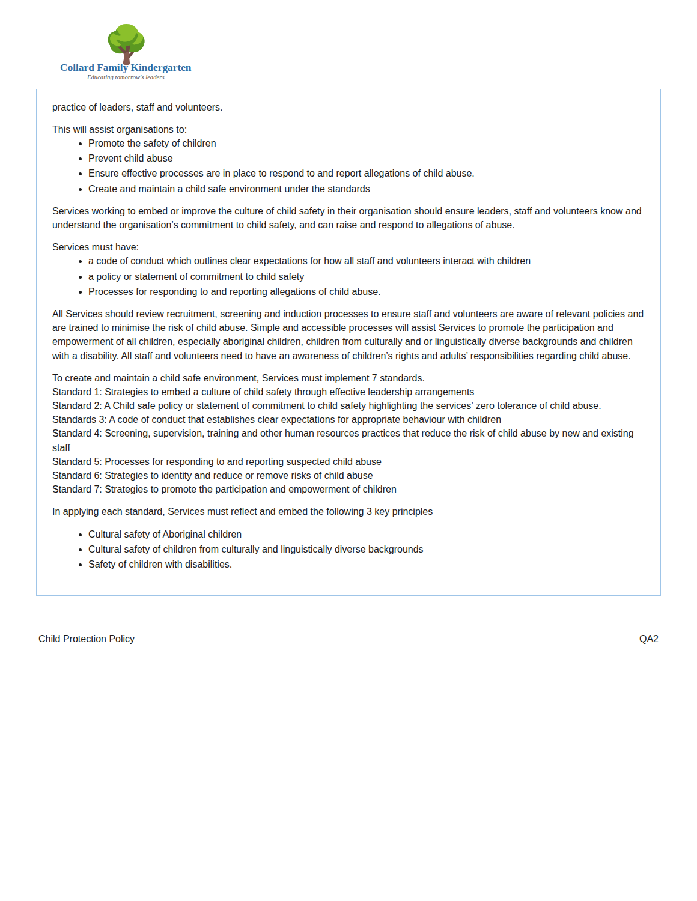🌳 Collard Family Kindergarten Educating tomorrow's leaders
practice of leaders, staff and volunteers.
This will assist organisations to:
Promote the safety of children
Prevent child abuse
Ensure effective processes are in place to respond to and report allegations of child abuse.
Create and maintain a child safe environment under the standards
Services working to embed or improve the culture of child safety in their organisation should ensure leaders, staff and volunteers know and understand the organisation’s commitment to child safety, and can raise and respond to allegations of abuse.
Services must have:
a code of conduct which outlines clear expectations for how all staff and volunteers interact with children
a policy or statement of commitment to child safety
Processes for responding to and reporting allegations of child abuse.
All Services should review recruitment, screening and induction processes to ensure staff and volunteers are aware of relevant policies and are trained to minimise the risk of child abuse. Simple and accessible processes will assist Services to promote the participation and empowerment of all children, especially aboriginal children, children from culturally and or linguistically diverse backgrounds and children with a disability. All staff and volunteers need to have an awareness of children’s rights and adults’ responsibilities regarding child abuse.
To create and maintain a child safe environment, Services must implement 7 standards.
Standard 1: Strategies to embed a culture of child safety through effective leadership arrangements
Standard 2: A Child safe policy or statement of commitment to child safety highlighting the services’ zero tolerance of child abuse.
Standards 3: A code of conduct that establishes clear expectations for appropriate behaviour with children
Standard 4: Screening, supervision, training and other human resources practices that reduce the risk of child abuse by new and existing staff
Standard 5: Processes for responding to and reporting suspected child abuse
Standard 6: Strategies to identity and reduce or remove risks of child abuse
Standard 7: Strategies to promote the participation and empowerment of children
In applying each standard, Services must reflect and embed the following 3 key principles
Cultural safety of Aboriginal children
Cultural safety of children from culturally and linguistically diverse backgrounds
Safety of children with disabilities.
Child Protection Policy QA2